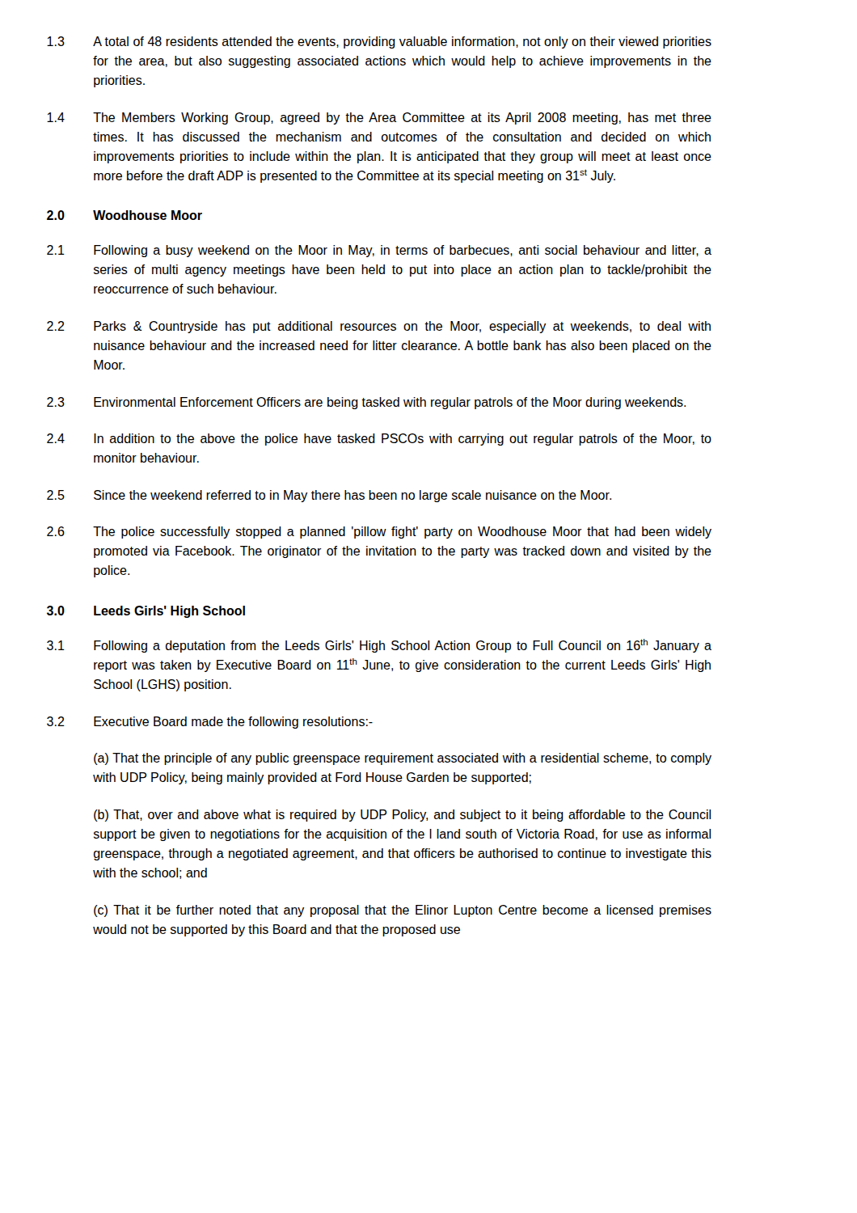1.3
A total of 48 residents attended the events, providing valuable information, not only on their viewed priorities for the area, but also suggesting associated actions which would help to achieve improvements in the priorities.
1.4
The Members Working Group, agreed by the Area Committee at its April 2008 meeting, has met three times. It has discussed the mechanism and outcomes of the consultation and decided on which improvements priorities to include within the plan. It is anticipated that they group will meet at least once more before the draft ADP is presented to the Committee at its special meeting on 31st July.
2.0 Woodhouse Moor
2.1
Following a busy weekend on the Moor in May, in terms of barbecues, anti social behaviour and litter, a series of multi agency meetings have been held to put into place an action plan to tackle/prohibit the reoccurrence of such behaviour.
2.2
Parks & Countryside has put additional resources on the Moor, especially at weekends, to deal with nuisance behaviour and the increased need for litter clearance. A bottle bank has also been placed on the Moor.
2.3
Environmental Enforcement Officers are being tasked with regular patrols of the Moor during weekends.
2.4
In addition to the above the police have tasked PSCOs with carrying out regular patrols of the Moor, to monitor behaviour.
2.5
Since the weekend referred to in May there has been no large scale nuisance on the Moor.
2.6
The police successfully stopped a planned 'pillow fight' party on Woodhouse Moor that had been widely promoted via Facebook. The originator of the invitation to the party was tracked down and visited by the police.
3.0 Leeds Girls' High School
3.1
Following a deputation from the Leeds Girls' High School Action Group to Full Council on 16th January a report was taken by Executive Board on 11th June, to give consideration to the current Leeds Girls' High School (LGHS) position.
3.2
Executive Board made the following resolutions:-
(a) That the principle of any public greenspace requirement associated with a residential scheme, to comply with UDP Policy, being mainly provided at Ford House Garden be supported;
(b) That, over and above what is required by UDP Policy, and subject to it being affordable to the Council support be given to negotiations for the acquisition of the l land south of Victoria Road, for use as informal greenspace, through a negotiated agreement, and that officers be authorised to continue to investigate this with the school; and
(c) That it be further noted that any proposal that the Elinor Lupton Centre become a licensed premises would not be supported by this Board and that the proposed use